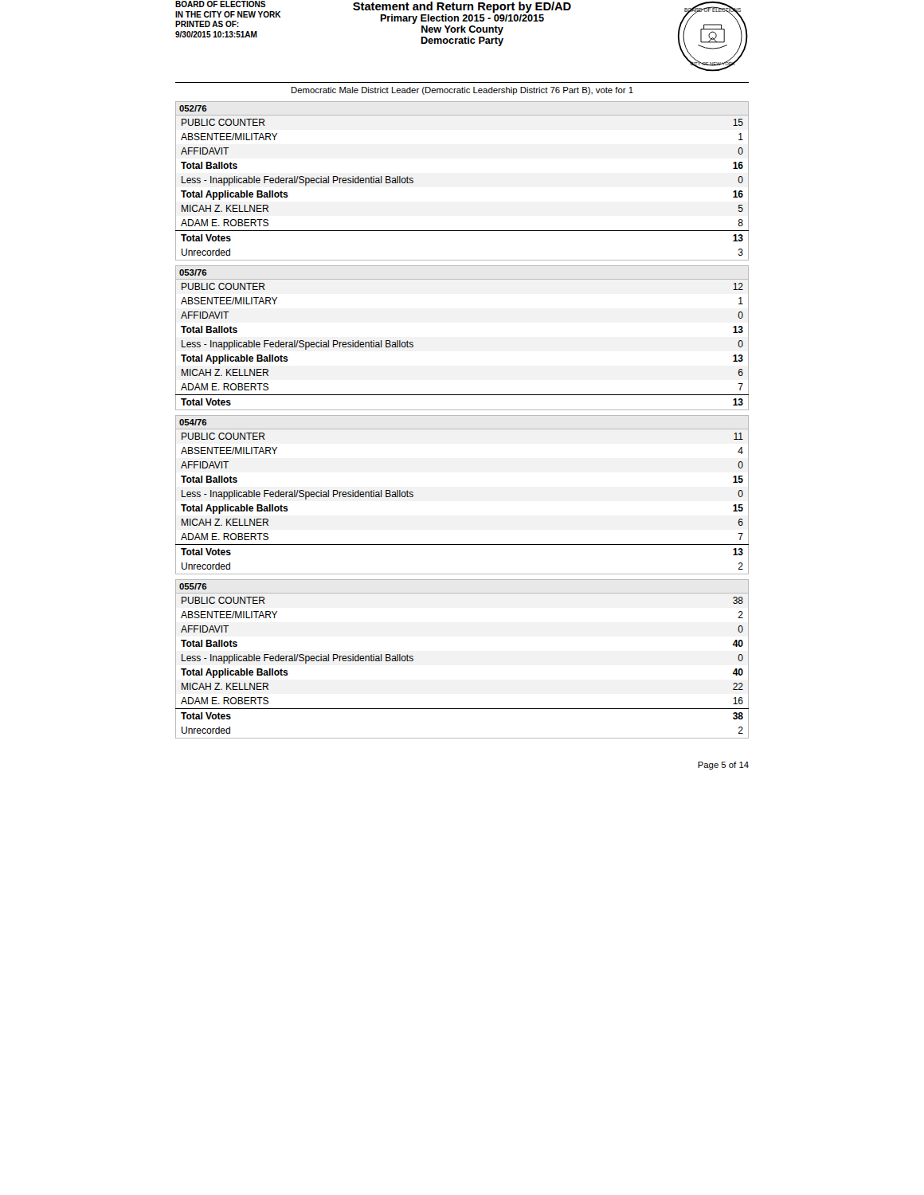BOARD OF ELECTIONS
IN THE CITY OF NEW YORK
PRINTED AS OF:
9/30/2015 10:13:51AM
Statement and Return Report by ED/AD
Primary Election 2015 - 09/10/2015
New York County
Democratic Party
BOARD OF ELECTIONS CITY OF NEW YORK
Democratic Male District Leader (Democratic Leadership District 76 Part B), vote for 1
052/76
| PUBLIC COUNTER | 15 |
| ABSENTEE/MILITARY | 1 |
| AFFIDAVIT | 0 |
| Total Ballots | 16 |
| Less - Inapplicable Federal/Special Presidential Ballots | 0 |
| Total Applicable Ballots | 16 |
| MICAH Z. KELLNER | 5 |
| ADAM E. ROBERTS | 8 |
| Total Votes | 13 |
| Unrecorded | 3 |
053/76
| PUBLIC COUNTER | 12 |
| ABSENTEE/MILITARY | 1 |
| AFFIDAVIT | 0 |
| Total Ballots | 13 |
| Less - Inapplicable Federal/Special Presidential Ballots | 0 |
| Total Applicable Ballots | 13 |
| MICAH Z. KELLNER | 6 |
| ADAM E. ROBERTS | 7 |
| Total Votes | 13 |
054/76
| PUBLIC COUNTER | 11 |
| ABSENTEE/MILITARY | 4 |
| AFFIDAVIT | 0 |
| Total Ballots | 15 |
| Less - Inapplicable Federal/Special Presidential Ballots | 0 |
| Total Applicable Ballots | 15 |
| MICAH Z. KELLNER | 6 |
| ADAM E. ROBERTS | 7 |
| Total Votes | 13 |
| Unrecorded | 2 |
055/76
| PUBLIC COUNTER | 38 |
| ABSENTEE/MILITARY | 2 |
| AFFIDAVIT | 0 |
| Total Ballots | 40 |
| Less - Inapplicable Federal/Special Presidential Ballots | 0 |
| Total Applicable Ballots | 40 |
| MICAH Z. KELLNER | 22 |
| ADAM E. ROBERTS | 16 |
| Total Votes | 38 |
| Unrecorded | 2 |
Page 5 of 14